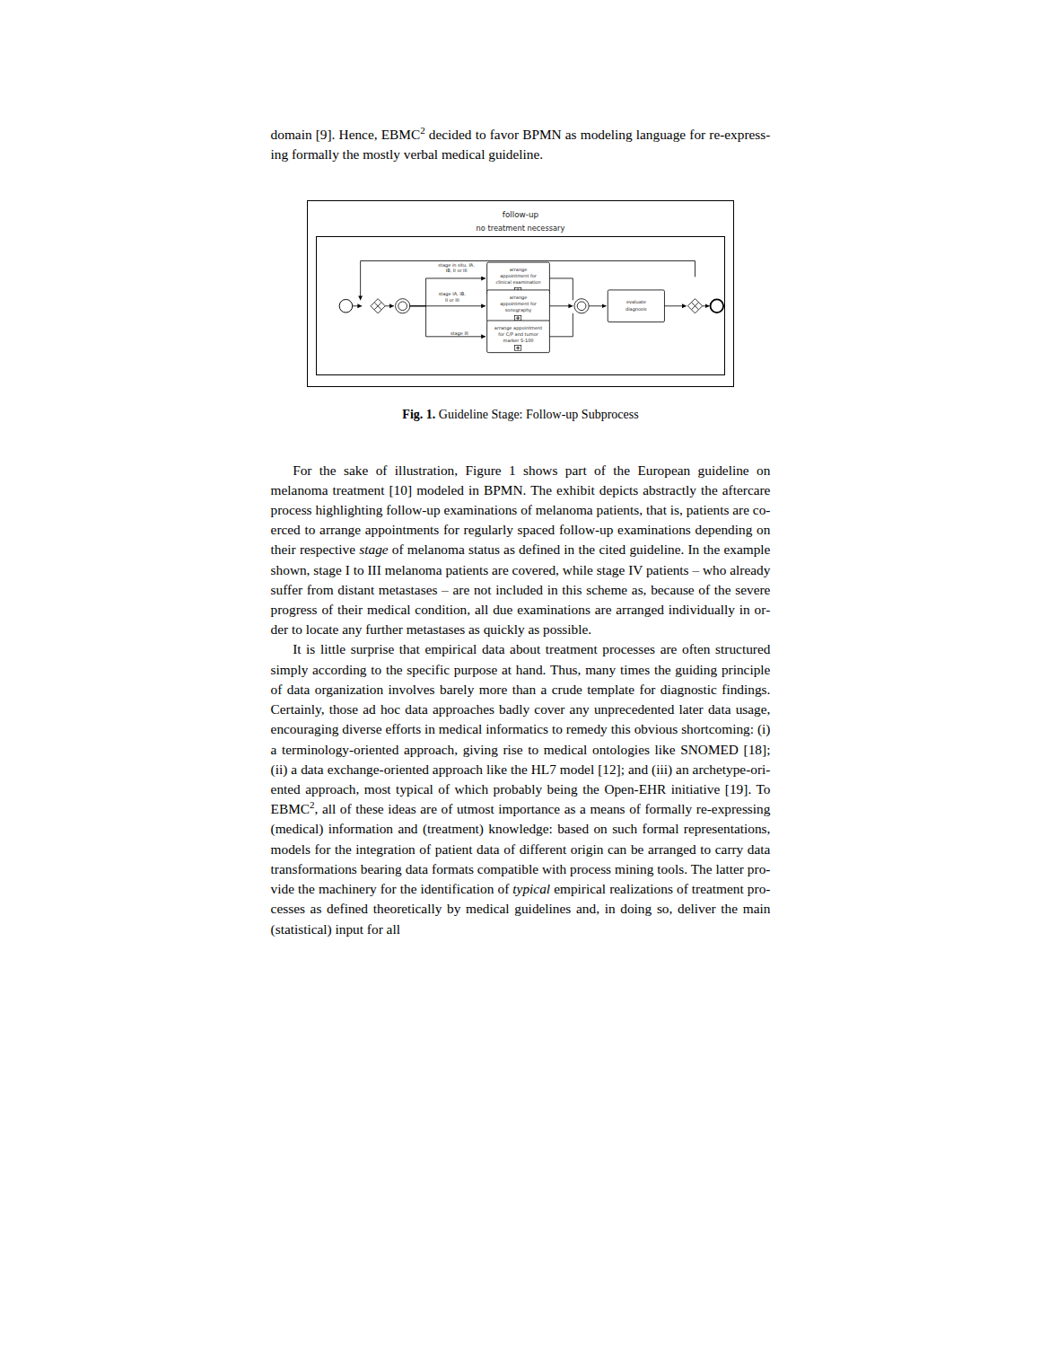domain [9]. Hence, EBMC2 decided to favor BPMN as modeling language for re-expressing formally the mostly verbal medical guideline.
follow-up
no treatment necessary
stage in situ, IA, IB, II or III stage IA, IB, II or III stage III arrange appointment for clinical examination arrange appointment for sonography arrange appointment for C/P and tumor marker S-100 evaluate diagnosis
Fig. 1. Guideline Stage: Follow-up Subprocess
For the sake of illustration, Figure 1 shows part of the European guideline on melanoma treatment [10] modeled in BPMN. The exhibit depicts abstractly the aftercare process highlighting follow-up examinations of melanoma patients, that is, patients are coerced to arrange appointments for regularly spaced follow-up examinations depending on their respective stage of melanoma status as defined in the cited guideline. In the example shown, stage I to III melanoma patients are covered, while stage IV patients – who already suffer from distant metastases – are not included in this scheme as, because of the severe progress of their medical condition, all due examinations are arranged individually in order to locate any further metastases as quickly as possible.
It is little surprise that empirical data about treatment processes are often structured simply according to the specific purpose at hand. Thus, many times the guiding principle of data organization involves barely more than a crude template for diagnostic findings. Certainly, those ad hoc data approaches badly cover any unprecedented later data usage, encouraging diverse efforts in medical informatics to remedy this obvious shortcoming: (i) a terminology-oriented approach, giving rise to medical ontologies like SNOMED [18]; (ii) a data exchange-oriented approach like the HL7 model [12]; and (iii) an archetype-oriented approach, most typical of which probably being the Open-EHR initiative [19]. To EBMC2, all of these ideas are of utmost importance as a means of formally re-expressing (medical) information and (treatment) knowledge: based on such formal representations, models for the integration of patient data of different origin can be arranged to carry data transformations bearing data formats compatible with process mining tools. The latter provide the machinery for the identification of typical empirical realizations of treatment processes as defined theoretically by medical guidelines and, in doing so, deliver the main (statistical) input for all